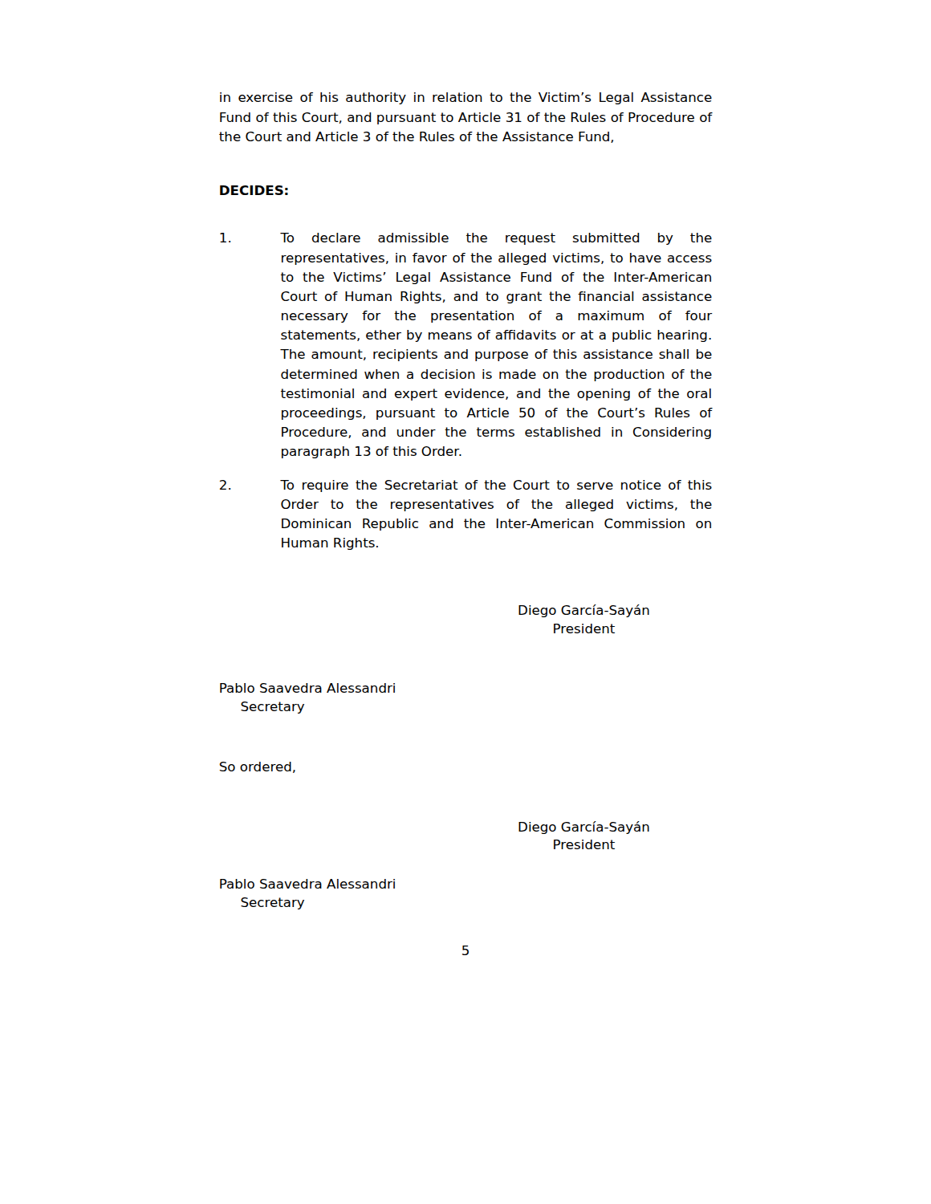in exercise of his authority in relation to the Victim’s Legal Assistance Fund of this Court, and pursuant to Article 31 of the Rules of Procedure of the Court and Article 3 of the Rules of the Assistance Fund,
DECIDES:
1.
To declare admissible the request submitted by the representatives, in favor of the alleged victims, to have access to the Victims’ Legal Assistance Fund of the Inter-American Court of Human Rights, and to grant the financial assistance necessary for the presentation of a maximum of four statements, ether by means of affidavits or at a public hearing. The amount, recipients and purpose of this assistance shall be determined when a decision is made on the production of the testimonial and expert evidence, and the opening of the oral proceedings, pursuant to Article 50 of the Court’s Rules of Procedure, and under the terms established in Considering paragraph 13 of this Order.
2.
To require the Secretariat of the Court to serve notice of this Order to the representatives of the alleged victims, the Dominican Republic and the Inter-American Commission on Human Rights.
Diego García-Sayán
President
Pablo Saavedra Alessandri
Secretary
So ordered,
Diego García-Sayán
President
Pablo Saavedra Alessandri
Secretary
5